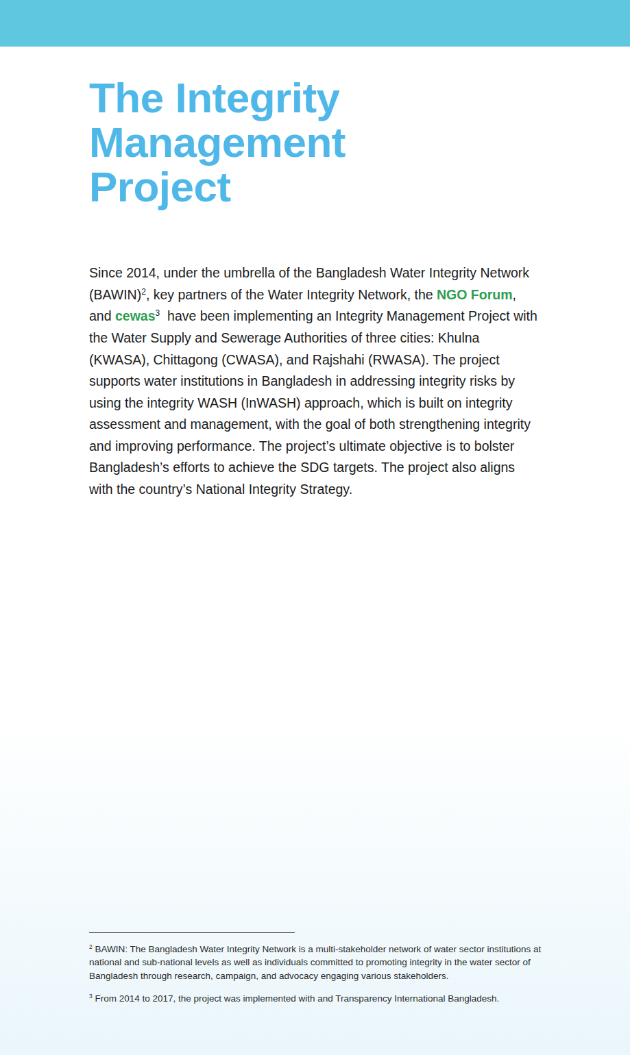The Integrity
Management
Project
Since 2014, under the umbrella of the Bangladesh Water Integrity Network (BAWIN)2, key partners of the Water Integrity Network, the NGO Forum, and cewas3 have been implementing an Integrity Management Project with the Water Supply and Sewerage Authorities of three cities: Khulna (KWASA), Chittagong (CWASA), and Rajshahi (RWASA). The project supports water institutions in Bangladesh in addressing integrity risks by using the integrity WASH (InWASH) approach, which is built on integrity assessment and management, with the goal of both strengthening integrity and improving performance. The project’s ultimate objective is to bolster Bangladesh’s efforts to achieve the SDG targets. The project also aligns with the country’s National Integrity Strategy.
2 BAWIN: The Bangladesh Water Integrity Network is a multi-stakeholder network of water sector institutions at national and sub-national levels as well as individuals committed to promoting integrity in the water sector of Bangladesh through research, campaign, and advocacy engaging various stakeholders.
3 From 2014 to 2017, the project was implemented with and Transparency International Bangladesh.